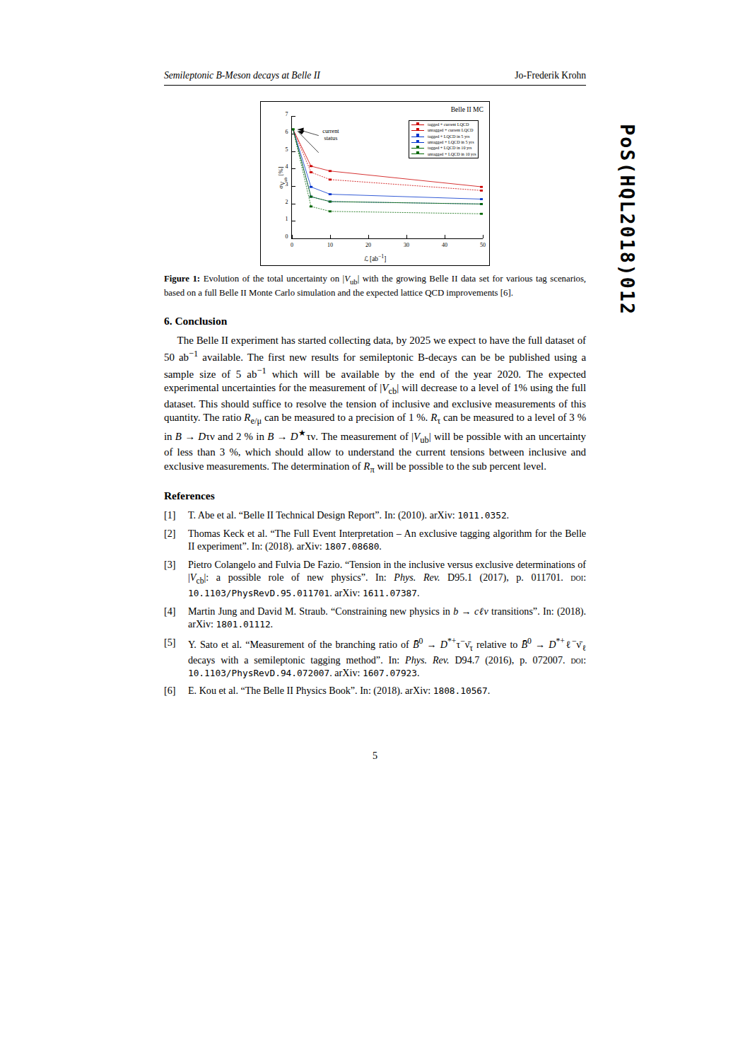Semileptonic B-Meson decays at Belle II Jo-Frederik Krohn
PoS(HQL2018)012
Belle II MC
σVub [%]
7
6
5
4
3
2
1
0
0
10
20
30
40
50
tagged + current LQCD
untagged + current LQCD
tagged + LQCD in 5 yrs
untagged + LQCD in 5 yrs
tagged + LQCD in 10 yrs
untagged + LQCD in 10 yrs
current
status
ℒ [ab−1]
Figure 1: Evolution of the total uncertainty on |Vub| with the growing Belle II data set for various tag scenarios, based on a full Belle II Monte Carlo simulation and the expected lattice QCD improvements [6].
6. Conclusion
The Belle II experiment has started collecting data, by 2025 we expect to have the full dataset of 50 ab−1 available. The first new results for semileptonic B-decays can be be published using a sample size of 5 ab−1 which will be available by the end of the year 2020. The expected experimental uncertainties for the measurement of |Vcb| will decrease to a level of 1% using the full dataset. This should suffice to resolve the tension of inclusive and exclusive measurements of this quantity. The ratio Re/μ can be measured to a precision of 1 %. Rτ can be measured to a level of 3 % in B → Dτν and 2 % in B → D★τν. The measurement of |Vub| will be possible with an uncertainty of less than 3 %, which should allow to understand the current tensions between inclusive and exclusive measurements. The determination of Rπ will be possible to the sub percent level.
References
[1] T. Abe et al. “Belle II Technical Design Report”. In: (2010). arXiv: 1011.0352.
[2] Thomas Keck et al. “The Full Event Interpretation – An exclusive tagging algorithm for the Belle II experiment”. In: (2018). arXiv: 1807.08680.
[3] Pietro Colangelo and Fulvia De Fazio. “Tension in the inclusive versus exclusive determinations of |Vcb|: a possible role of new physics”. In: Phys. Rev. D95.1 (2017), p. 011701. doi: 10.1103/PhysRevD.95.011701. arXiv: 1611.07387.
[4] Martin Jung and David M. Straub. “Constraining new physics in b → cℓν transitions”. In: (2018). arXiv: 1801.01112.
[5] Y. Sato et al. “Measurement of the branching ratio of B̄0 → D*+τ−ν̄τ relative to B̄0 → D*+ℓ−ν̄ℓ decays with a semileptonic tagging method”. In: Phys. Rev. D94.7 (2016), p. 072007. doi: 10.1103/PhysRevD.94.072007. arXiv: 1607.07923.
[6] E. Kou et al. “The Belle II Physics Book”. In: (2018). arXiv: 1808.10567.
5